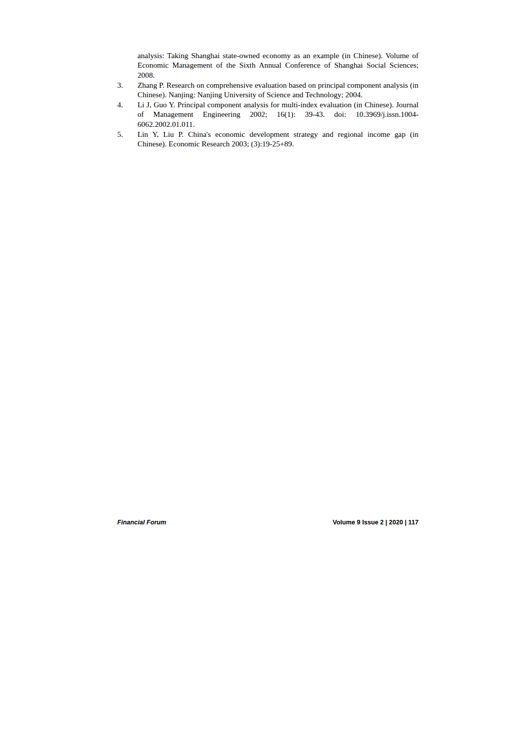analysis: Taking Shanghai state-owned economy as an example (in Chinese). Volume of Economic Management of the Sixth Annual Conference of Shanghai Social Sciences; 2008.
3. Zhang P. Research on comprehensive evaluation based on principal component analysis (in Chinese). Nanjing: Nanjing University of Science and Technology; 2004.
4. Li J, Guo Y. Principal component analysis for multi-index evaluation (in Chinese). Journal of Management Engineering 2002; 16(1): 39-43. doi: 10.3969/j.issn.1004-6062.2002.01.011.
5. Lin Y, Liu P. China's economic development strategy and regional income gap (in Chinese). Economic Research 2003; (3):19-25+89.
Financial Forum Volume 9 Issue 2 | 2020 | 117